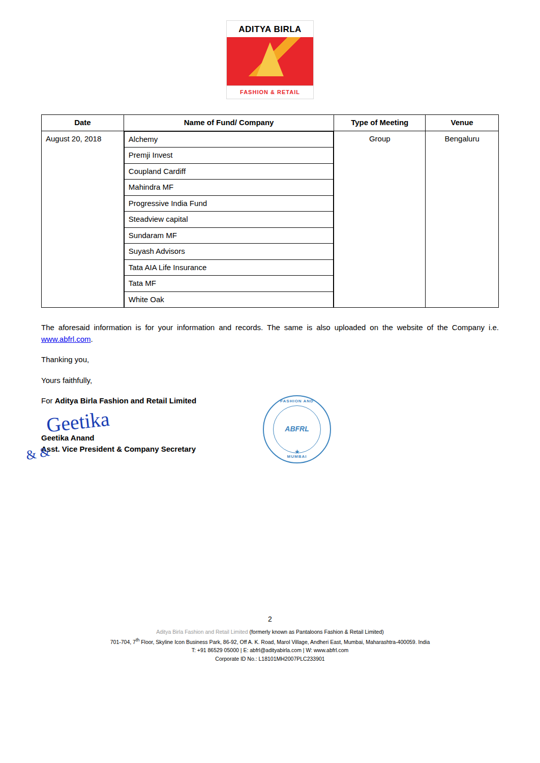ADITYA BIRLA
FASHION & RETAIL
| Date | Name of Fund/ Company | Type of Meeting | Venue |
| --- | --- | --- | --- |
| August 20, 2018 | / Alchemy / / Premji Invest / / Coupland Cardiff / / Mahindra MF / / Progressive India Fund / / Steadview capital / / Sundaram MF / / Suyash Advisors / / Tata AIA Life Insurance / / Tata MF / / White Oak / | Group | Bengaluru |
The aforesaid information is for your information and records. The same is also uploaded on the website of the Company i.e. www.abfrl.com.
Thanking you,
Yours faithfully,
For Aditya Birla Fashion and Retail Limited
Geetika
& &
Geetika Anand
Asst. Vice President & Company Secretary
FASHION AND
ABFRL
MUMBAI
★
2
Aditya Birla Fashion and Retail Limited (formerly known as Pantaloons Fashion & Retail Limited)
701-704, 7th Floor, Skyline Icon Business Park, 86-92, Off A. K. Road, Marol Village, Andheri East, Mumbai, Maharashtra-400059. India
T: +91 86529 05000 | E: abfrl@adityabirla.com | W: www.abfrl.com
Corporate ID No.: L18101MH2007PLC233901